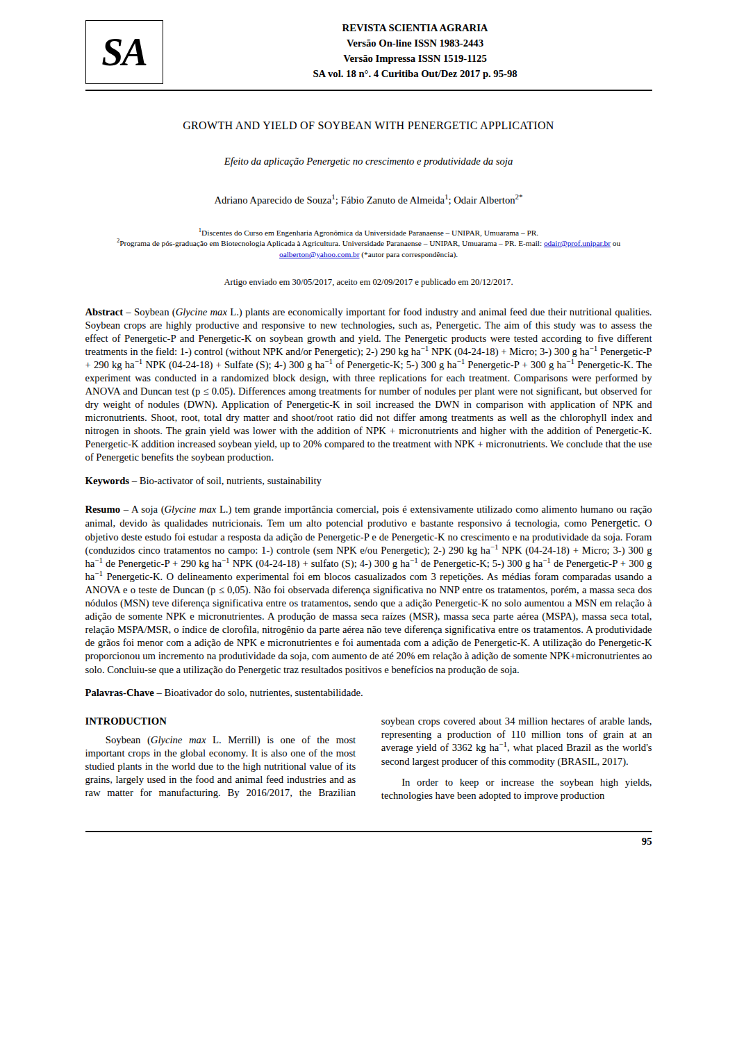SA
REVISTA SCIENTIA AGRARIA
Versão On-line ISSN 1983-2443
Versão Impressa ISSN 1519-1125
SA vol. 18 n°. 4 Curitiba Out/Dez 2017 p. 95-98
Growth and Yield of Soybean with Penergetic Application
Efeito da aplicação Penergetic no crescimento e produtividade da soja
Adriano Aparecido de Souza1; Fábio Zanuto de Almeida1; Odair Alberton2*
1Discentes do Curso em Engenharia Agronômica da Universidade Paranaense – UNIPAR, Umuarama – PR.
2Programa de pós-graduação em Biotecnologia Aplicada à Agricultura. Universidade Paranaense – UNIPAR, Umuarama – PR. E-mail: odair@prof.unipar.br ou oalberton@yahoo.com.br (*autor para correspondência).
Artigo enviado em 30/05/2017, aceito em 02/09/2017 e publicado em 20/12/2017.
Abstract – Soybean (Glycine max L.) plants are economically important for food industry and animal feed due their nutritional qualities. Soybean crops are highly productive and responsive to new technologies, such as, Penergetic. The aim of this study was to assess the effect of Penergetic-P and Penergetic-K on soybean growth and yield. The Penergetic products were tested according to five different treatments in the field: 1-) control (without NPK and/or Penergetic); 2-) 290 kg ha−1 NPK (04-24-18) + Micro; 3-) 300 g ha−1 Penergetic-P + 290 kg ha−1 NPK (04-24-18) + Sulfate (S); 4-) 300 g ha−1 of Penergetic-K; 5-) 300 g ha−1 Penergetic-P + 300 g ha−1 Penergetic-K. The experiment was conducted in a randomized block design, with three replications for each treatment. Comparisons were performed by ANOVA and Duncan test (p ≤ 0.05). Differences among treatments for number of nodules per plant were not significant, but observed for dry weight of nodules (DWN). Application of Penergetic-K in soil increased the DWN in comparison with application of NPK and micronutrients. Shoot, root, total dry matter and shoot/root ratio did not differ among treatments as well as the chlorophyll index and nitrogen in shoots. The grain yield was lower with the addition of NPK + micronutrients and higher with the addition of Penergetic-K. Penergetic-K addition increased soybean yield, up to 20% compared to the treatment with NPK + micronutrients. We conclude that the use of Penergetic benefits the soybean production.
Keywords – Bio-activator of soil, nutrients, sustainability
Resumo – A soja (Glycine max L.) tem grande importância comercial, pois é extensivamente utilizado como alimento humano ou ração animal, devido às qualidades nutricionais. Tem um alto potencial produtivo e bastante responsivo á tecnologia, como Penergetic. O objetivo deste estudo foi estudar a resposta da adição de Penergetic-P e de Penergetic-K no crescimento e na produtividade da soja. Foram (conduzidos cinco tratamentos no campo: 1-) controle (sem NPK e/ou Penergetic); 2-) 290 kg ha−1 NPK (04-24-18) + Micro; 3-) 300 g ha−1 de Penergetic-P + 290 kg ha−1 NPK (04-24-18) + sulfato (S); 4-) 300 g ha−1 de Penergetic-K; 5-) 300 g ha−1 de Penergetic-P + 300 g ha−1 Penergetic-K. O delineamento experimental foi em blocos casualizados com 3 repetições. As médias foram comparadas usando a ANOVA e o teste de Duncan (p ≤ 0,05). Não foi observada diferença significativa no NNP entre os tratamentos, porém, a massa seca dos nódulos (MSN) teve diferença significativa entre os tratamentos, sendo que a adição Penergetic-K no solo aumentou a MSN em relação à adição de somente NPK e micronutrientes. A produção de massa seca raízes (MSR), massa seca parte aérea (MSPA), massa seca total, relação MSPA/MSR, o índice de clorofila, nitrogênio da parte aérea não teve diferença significativa entre os tratamentos. A produtividade de grãos foi menor com a adição de NPK e micronutrientes e foi aumentada com a adição de Penergetic-K. A utilização do Penergetic-K proporcionou um incremento na produtividade da soja, com aumento de até 20% em relação à adição de somente NPK+micronutrientes ao solo. Concluiu-se que a utilização do Penergetic traz resultados positivos e benefícios na produção de soja.
Palavras-Chave – Bioativador do solo, nutrientes, sustentabilidade.
INTRODUCTION
Soybean (Glycine max L. Merrill) is one of the most important crops in the global economy. It is also one of the most studied plants in the world due to the high nutritional value of its grains, largely used in the food and animal feed industries and as raw matter for manufacturing. By 2016/2017, the Brazilian soybean crops covered about 34 million hectares of arable lands, representing a production of 110 million tons of grain at an average yield of 3362 kg ha−1, what placed Brazil as the world's second largest producer of this commodity (BRASIL, 2017).
In order to keep or increase the soybean high yields, technologies have been adopted to improve production
95